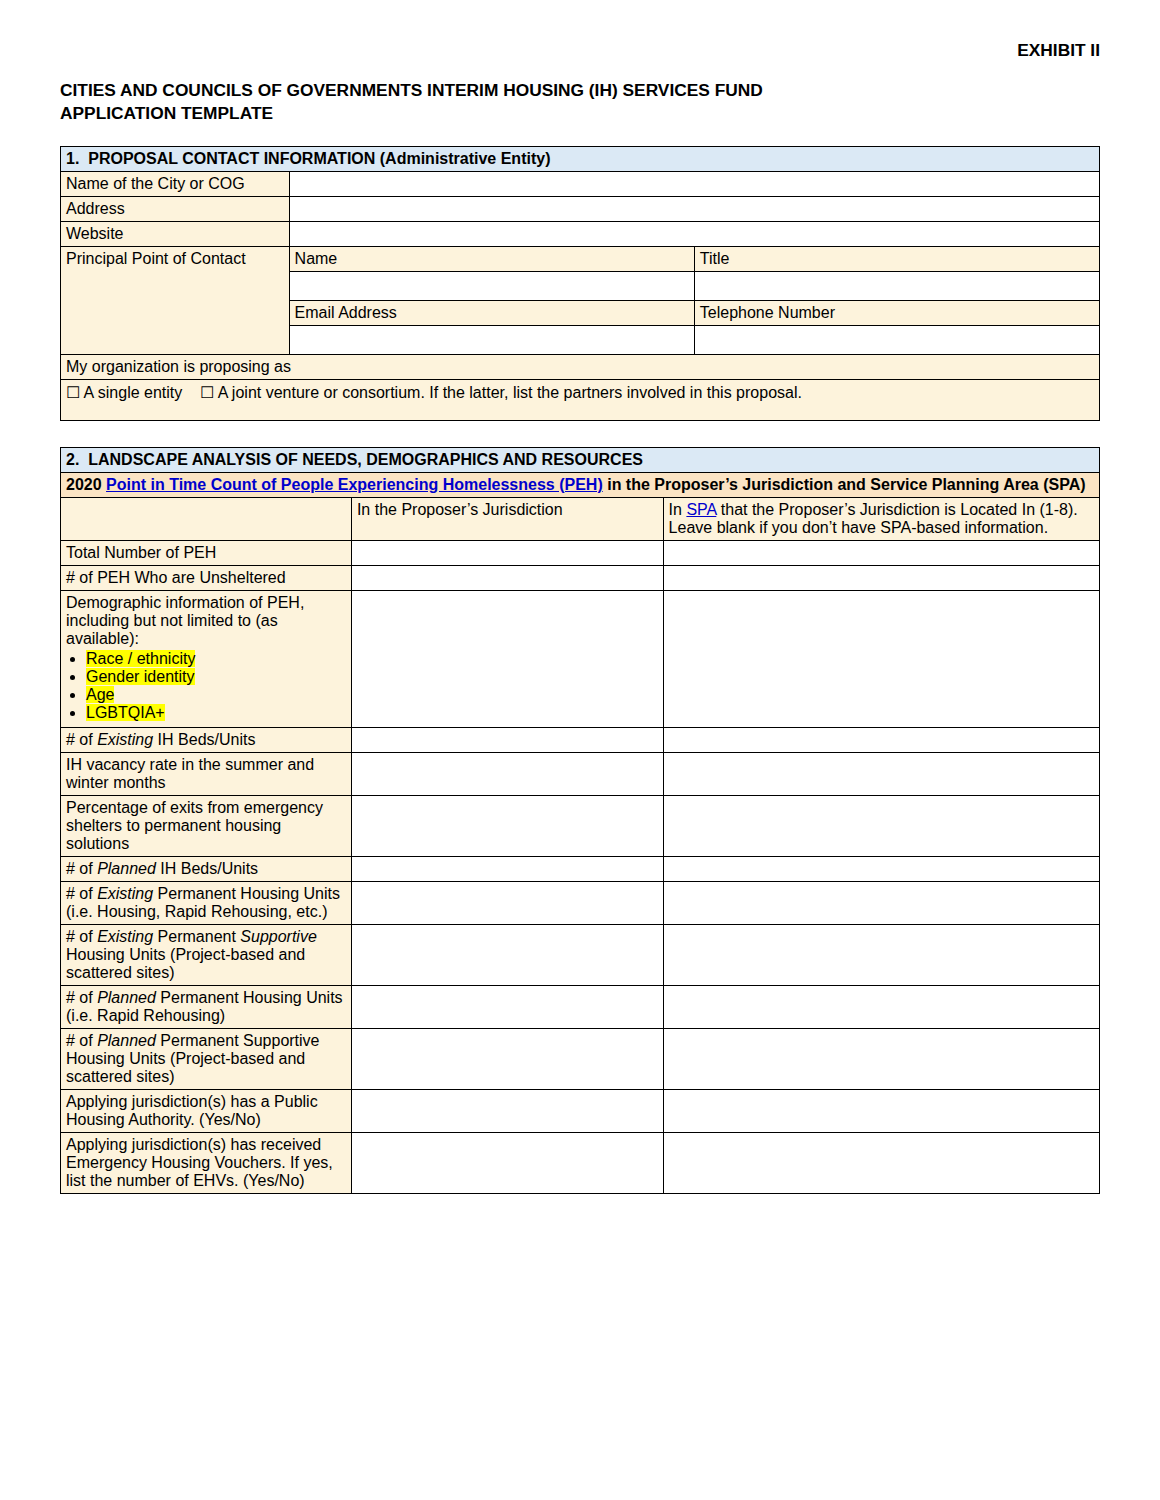EXHIBIT II
CITIES AND COUNCILS OF GOVERNMENTS INTERIM HOUSING (IH) SERVICES FUND
APPLICATION TEMPLATE
| 1. PROPOSAL CONTACT INFORMATION (Administrative Entity) |
| Name of the City or COG | |
| Address | |
| Website | |
| Principal Point of Contact | Name | Title |
| Email Address | Telephone Number |
| My organization is proposing as |
| ☐ A single entity ☐ A joint venture or consortium. If the latter, list the partners involved in this proposal. |
| 2. LANDSCAPE ANALYSIS OF NEEDS, DEMOGRAPHICS AND RESOURCES |
| 2020 Point in Time Count of People Experiencing Homelessness (PEH) in the Proposer’s Jurisdiction and Service Planning Area (SPA) |
| | In the Proposer’s Jurisdiction | In SPA that the Proposer’s Jurisdiction is Located In (1-8). Leave blank if you don’t have SPA-based information. |
| Total Number of PEH | | |
| # of PEH Who are Unsheltered | | |
| Demographic information of PEH, including but not limited to (as available): Race / ethnicity Gender identity Age LGBTQIA+ | | |
| # of Existing IH Beds/Units | | |
| IH vacancy rate in the summer and winter months | | |
| Percentage of exits from emergency shelters to permanent housing solutions | | |
| # of Planned IH Beds/Units | | |
| # of Existing Permanent Housing Units (i.e. Housing, Rapid Rehousing, etc.) | | |
| # of Existing Permanent Supportive Housing Units (Project-based and scattered sites) | | |
| # of Planned Permanent Housing Units (i.e. Rapid Rehousing) | | |
| # of Planned Permanent Supportive Housing Units (Project-based and scattered sites) | | |
| Applying jurisdiction(s) has a Public Housing Authority. (Yes/No) | | |
| Applying jurisdiction(s) has received Emergency Housing Vouchers. If yes, list the number of EHVs. (Yes/No) | | |